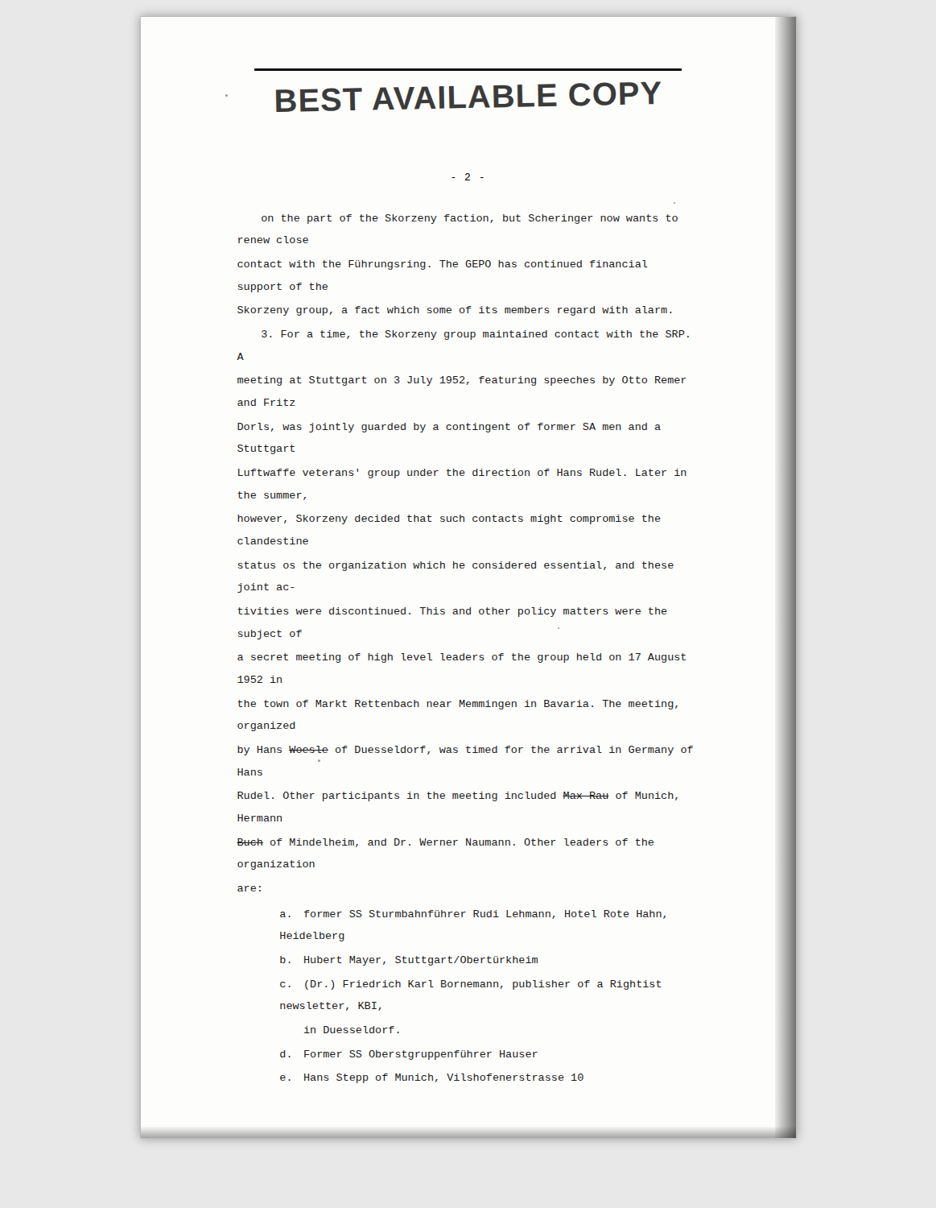BEST AVAILABLE COPY
- 2 -
on the part of the Skorzeny faction, but Scheringer now wants to renew close
contact with the Führungsring. The GEPO has continued financial support of the
Skorzeny group, a fact which some of its members regard with alarm.
3. For a time, the Skorzeny group maintained contact with the SRP. A
meeting at Stuttgart on 3 July 1952, featuring speeches by Otto Remer and Fritz
Dorls, was jointly guarded by a contingent of former SA men and a Stuttgart
Luftwaffe veterans' group under the direction of Hans Rudel. Later in the summer,
however, Skorzeny decided that such contacts might compromise the clandestine
status os the organization which he considered essential, and these joint ac-
tivities were discontinued. This and other policy matters were the subject of
a secret meeting of high level leaders of the group held on 17 August 1952 in
the town of Markt Rettenbach near Memmingen in Bavaria. The meeting, organized
by Hans Woesle of Duesseldorf, was timed for the arrival in Germany of Hans
Rudel. Other participants in the meeting included Max Rau of Munich, Hermann
Buch of Mindelheim, and Dr. Werner Naumann. Other leaders of the organization
are:
a. former SS Sturmbahnführer Rudi Lehmann, Hotel Rote Hahn, Heidelberg
b. Hubert Mayer, Stuttgart/Obertürkheim
c.(Dr.) Friedrich Karl Bornemann, publisher of a Rightist newsletter, KBI,
in Duesseldorf.
d. Former SS Oberstgruppenführer Hauser
e. Hans Stepp of Munich, Vilshofenerstrasse 10